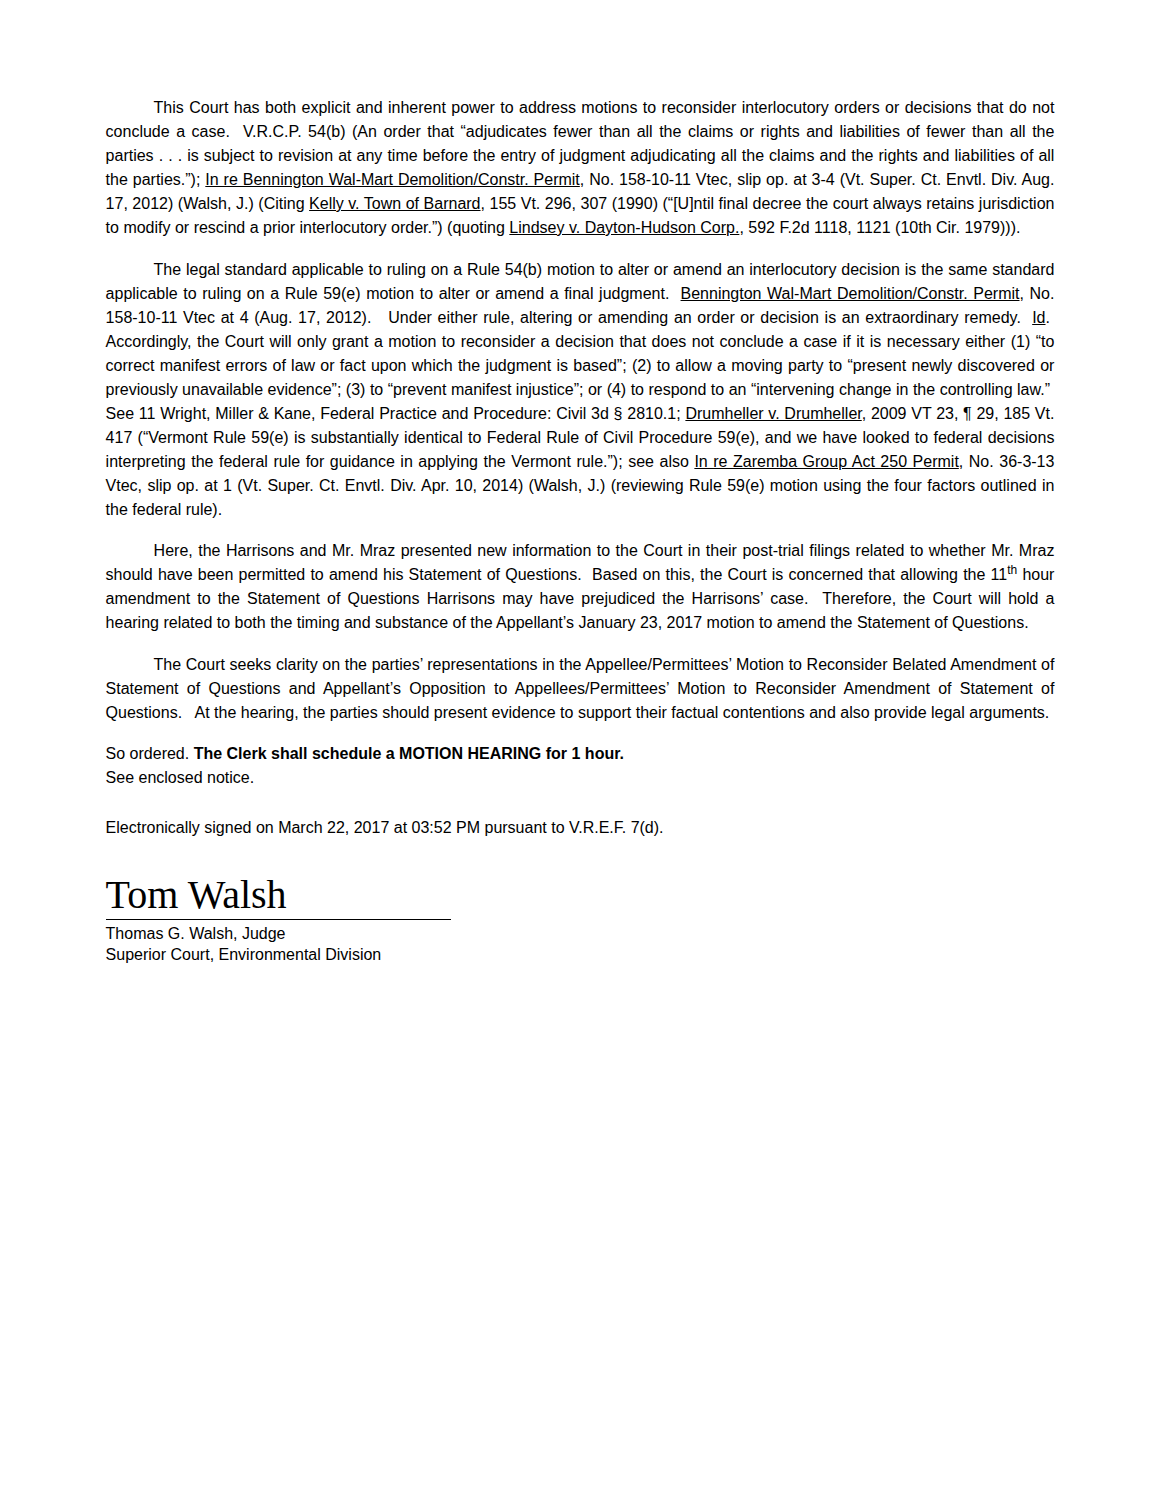This Court has both explicit and inherent power to address motions to reconsider interlocutory orders or decisions that do not conclude a case. V.R.C.P. 54(b) (An order that “adjudicates fewer than all the claims or rights and liabilities of fewer than all the parties . . . is subject to revision at any time before the entry of judgment adjudicating all the claims and the rights and liabilities of all the parties.”); In re Bennington Wal-Mart Demolition/Constr. Permit, No. 158-10-11 Vtec, slip op. at 3-4 (Vt. Super. Ct. Envtl. Div. Aug. 17, 2012) (Walsh, J.) (Citing Kelly v. Town of Barnard, 155 Vt. 296, 307 (1990) (“[U]ntil final decree the court always retains jurisdiction to modify or rescind a prior interlocutory order.”) (quoting Lindsey v. Dayton-Hudson Corp., 592 F.2d 1118, 1121 (10th Cir. 1979))).
The legal standard applicable to ruling on a Rule 54(b) motion to alter or amend an interlocutory decision is the same standard applicable to ruling on a Rule 59(e) motion to alter or amend a final judgment. Bennington Wal-Mart Demolition/Constr. Permit, No. 158-10-11 Vtec at 4 (Aug. 17, 2012). Under either rule, altering or amending an order or decision is an extraordinary remedy. Id. Accordingly, the Court will only grant a motion to reconsider a decision that does not conclude a case if it is necessary either (1) “to correct manifest errors of law or fact upon which the judgment is based”; (2) to allow a moving party to “present newly discovered or previously unavailable evidence”; (3) to “prevent manifest injustice”; or (4) to respond to an “intervening change in the controlling law.” See 11 Wright, Miller & Kane, Federal Practice and Procedure: Civil 3d § 2810.1; Drumheller v. Drumheller, 2009 VT 23, ¶ 29, 185 Vt. 417 (“Vermont Rule 59(e) is substantially identical to Federal Rule of Civil Procedure 59(e), and we have looked to federal decisions interpreting the federal rule for guidance in applying the Vermont rule.”); see also In re Zaremba Group Act 250 Permit, No. 36-3-13 Vtec, slip op. at 1 (Vt. Super. Ct. Envtl. Div. Apr. 10, 2014) (Walsh, J.) (reviewing Rule 59(e) motion using the four factors outlined in the federal rule).
Here, the Harrisons and Mr. Mraz presented new information to the Court in their post-trial filings related to whether Mr. Mraz should have been permitted to amend his Statement of Questions. Based on this, the Court is concerned that allowing the 11th hour amendment to the Statement of Questions Harrisons may have prejudiced the Harrisons’ case. Therefore, the Court will hold a hearing related to both the timing and substance of the Appellant’s January 23, 2017 motion to amend the Statement of Questions.
The Court seeks clarity on the parties’ representations in the Appellee/Permittees’ Motion to Reconsider Belated Amendment of Statement of Questions and Appellant’s Opposition to Appellees/Permittees’ Motion to Reconsider Amendment of Statement of Questions. At the hearing, the parties should present evidence to support their factual contentions and also provide legal arguments.
So ordered. The Clerk shall schedule a MOTION HEARING for 1 hour.
See enclosed notice.
Electronically signed on March 22, 2017 at 03:52 PM pursuant to V.R.E.F. 7(d).
Tom Walsh
Thomas G. Walsh, Judge
Superior Court, Environmental Division